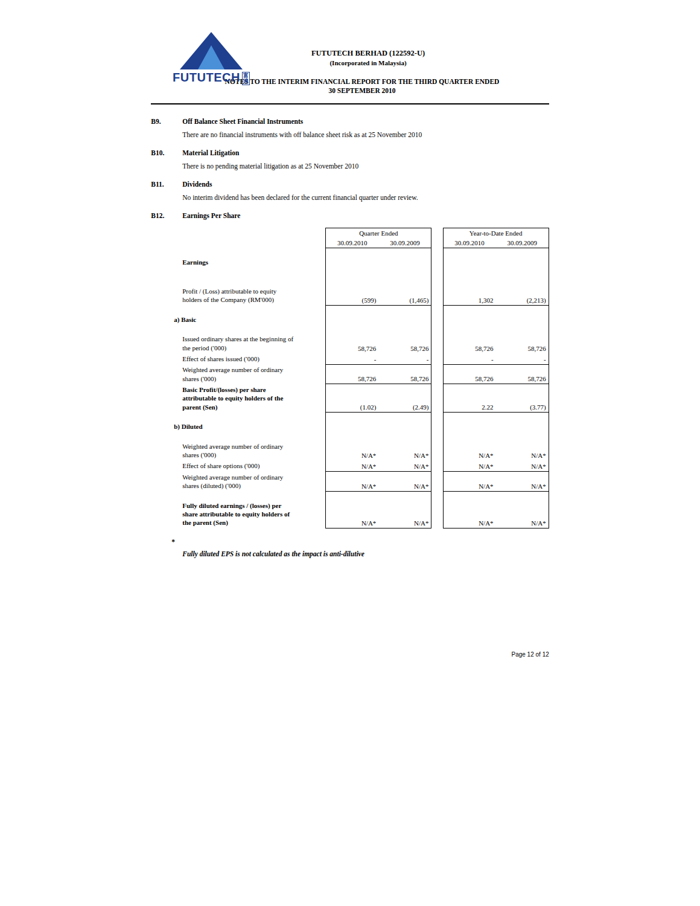FUTUTECH富
達
FUTUTECH BERHAD (122592-U)
(Incorporated in Malaysia)
NOTES TO THE INTERIM FINANCIAL REPORT FOR THE THIRD QUARTER ENDED
30 SEPTEMBER 2010
B9.
Off Balance Sheet Financial Instruments
There are no financial instruments with off balance sheet risk as at 25 November 2010
B10.
Material Litigation
There is no pending material litigation as at 25 November 2010
B11.
Dividends
No interim dividend has been declared for the current financial quarter under review.
B12.
Earnings Per Share
| | Quarter Ended | | Year-to-Date Ended |
| | 30.09.2010 | 30.09.2009 | | 30.09.2010 | 30.09.2009 |
| Earnings | | | | | |
| Profit / (Loss) attributable to equity holders of the Company (RM'000) | (599) | (1,465) | | 1,302 | (2,213) |
| a) Basic | | | | | |
| Issued ordinary shares at the beginning of the period ('000) | 58,726 | 58,726 | | 58,726 | 58,726 |
| Effect of shares issued ('000) | - | - | | - | - |
| Weighted average number of ordinary shares ('000) | 58,726 | 58,726 | | 58,726 | 58,726 |
| Basic Profit/(losses) per share attributable to equity holders of the parent (Sen) | (1.02) | (2.49) | | 2.22 | (3.77) |
| b) Diluted | | | | | |
| Weighted average number of ordinary shares ('000) | N/A* | N/A* | | N/A* | N/A* |
| Effect of share options ('000) | N/A* | N/A* | | N/A* | N/A* |
| Weighted average number of ordinary shares (diluted) ('000) | N/A* | N/A* | | N/A* | N/A* |
| Fully diluted earnings / (losses) per share attributable to equity holders of the parent (Sen) | N/A* | N/A* | | N/A* | N/A* |
*
Fully diluted EPS is not calculated as the impact is anti-dilutive
Page 12 of 12